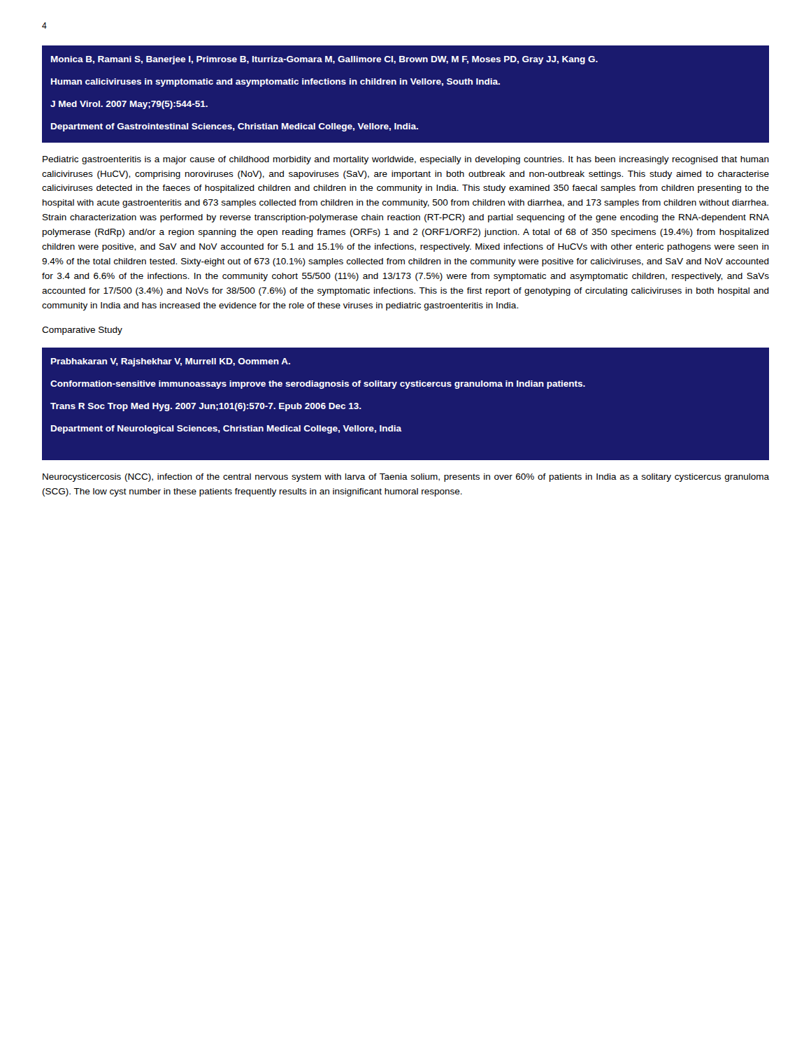4
Monica B, Ramani S, Banerjee I, Primrose B, Iturriza-Gomara M, Gallimore CI, Brown DW, M F, Moses PD, Gray JJ, Kang G.
Human caliciviruses in symptomatic and asymptomatic infections in children in Vellore, South India.
J Med Virol. 2007 May;79(5):544-51.
Department of Gastrointestinal Sciences, Christian Medical College, Vellore, India.
Pediatric gastroenteritis is a major cause of childhood morbidity and mortality worldwide, especially in developing countries. It has been increasingly recognised that human caliciviruses (HuCV), comprising noroviruses (NoV), and sapoviruses (SaV), are important in both outbreak and non-outbreak settings. This study aimed to characterise caliciviruses detected in the faeces of hospitalized children and children in the community in India. This study examined 350 faecal samples from children presenting to the hospital with acute gastroenteritis and 673 samples collected from children in the community, 500 from children with diarrhea, and 173 samples from children without diarrhea. Strain characterization was performed by reverse transcription-polymerase chain reaction (RT-PCR) and partial sequencing of the gene encoding the RNA-dependent RNA polymerase (RdRp) and/or a region spanning the open reading frames (ORFs) 1 and 2 (ORF1/ORF2) junction. A total of 68 of 350 specimens (19.4%) from hospitalized children were positive, and SaV and NoV accounted for 5.1 and 15.1% of the infections, respectively. Mixed infections of HuCVs with other enteric pathogens were seen in 9.4% of the total children tested. Sixty-eight out of 673 (10.1%) samples collected from children in the community were positive for caliciviruses, and SaV and NoV accounted for 3.4 and 6.6% of the infections. In the community cohort 55/500 (11%) and 13/173 (7.5%) were from symptomatic and asymptomatic children, respectively, and SaVs accounted for 17/500 (3.4%) and NoVs for 38/500 (7.6%) of the symptomatic infections. This is the first report of genotyping of circulating caliciviruses in both hospital and community in India and has increased the evidence for the role of these viruses in pediatric gastroenteritis in India.
Comparative Study
Prabhakaran V, Rajshekhar V, Murrell KD, Oommen A.
Conformation-sensitive immunoassays improve the serodiagnosis of solitary cysticercus granuloma in Indian patients.
Trans R Soc Trop Med Hyg. 2007 Jun;101(6):570-7. Epub 2006 Dec 13.
Department of Neurological Sciences, Christian Medical College, Vellore, India
Neurocysticercosis (NCC), infection of the central nervous system with larva of Taenia solium, presents in over 60% of patients in India as a solitary cysticercus granuloma (SCG). The low cyst number in these patients frequently results in an insignificant humoral response.